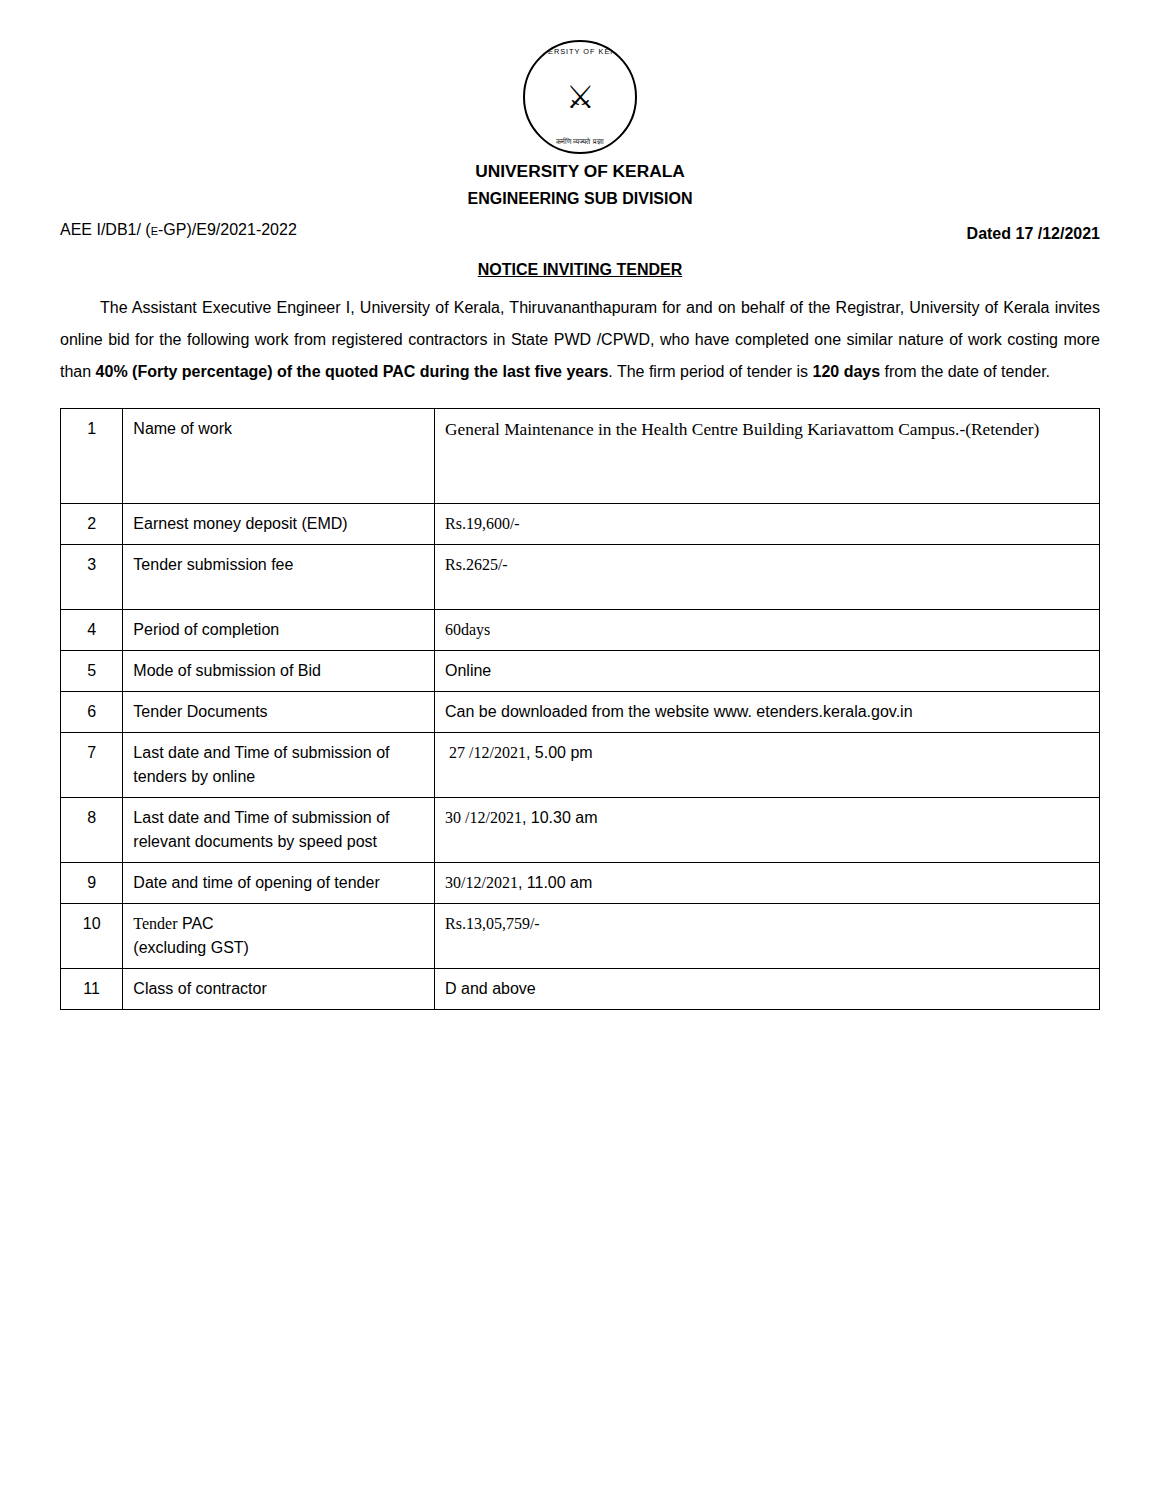UNIVERSITY OF KERALA
⚔
कर्मणि व्यज्यते प्रज्ञा
UNIVERSITY OF KERALA
ENGINEERING SUB DIVISION
AEE I/DB1/ (e-GP)/E9/2021-2022
Dated 17 /12/2021
NOTICE INVITING TENDER
The Assistant Executive Engineer I, University of Kerala, Thiruvananthapuram for and on behalf of the Registrar, University of Kerala invites online bid for the following work from registered contractors in State PWD /CPWD, who have completed one similar nature of work costing more than 40% (Forty percentage) of the quoted PAC during the last five years. The firm period of tender is 120 days from the date of tender.
| 1 | Name of work | General Maintenance in the Health Centre Building Kariavattom Campus.-(Retender) |
| 2 | Earnest money deposit (EMD) | Rs.19,600/- |
| 3 | Tender submission fee | Rs.2625/- |
| 4 | Period of completion | 60days |
| 5 | Mode of submission of Bid | Online |
| 6 | Tender Documents | Can be downloaded from the website www. etenders.kerala.gov.in |
| 7 | Last date and Time of submission of tenders by online | 27 /12/2021 , 5.00 pm |
| 8 | Last date and Time of submission of relevant documents by speed post | 30 /12/2021 , 10.30 am |
| 9 | Date and time of opening of tender | 30/12/2021 , 11.00 am |
| 10 | Tender PAC (excluding GST) | Rs.13,05,759/- |
| 11 | Class of contractor | D and above |